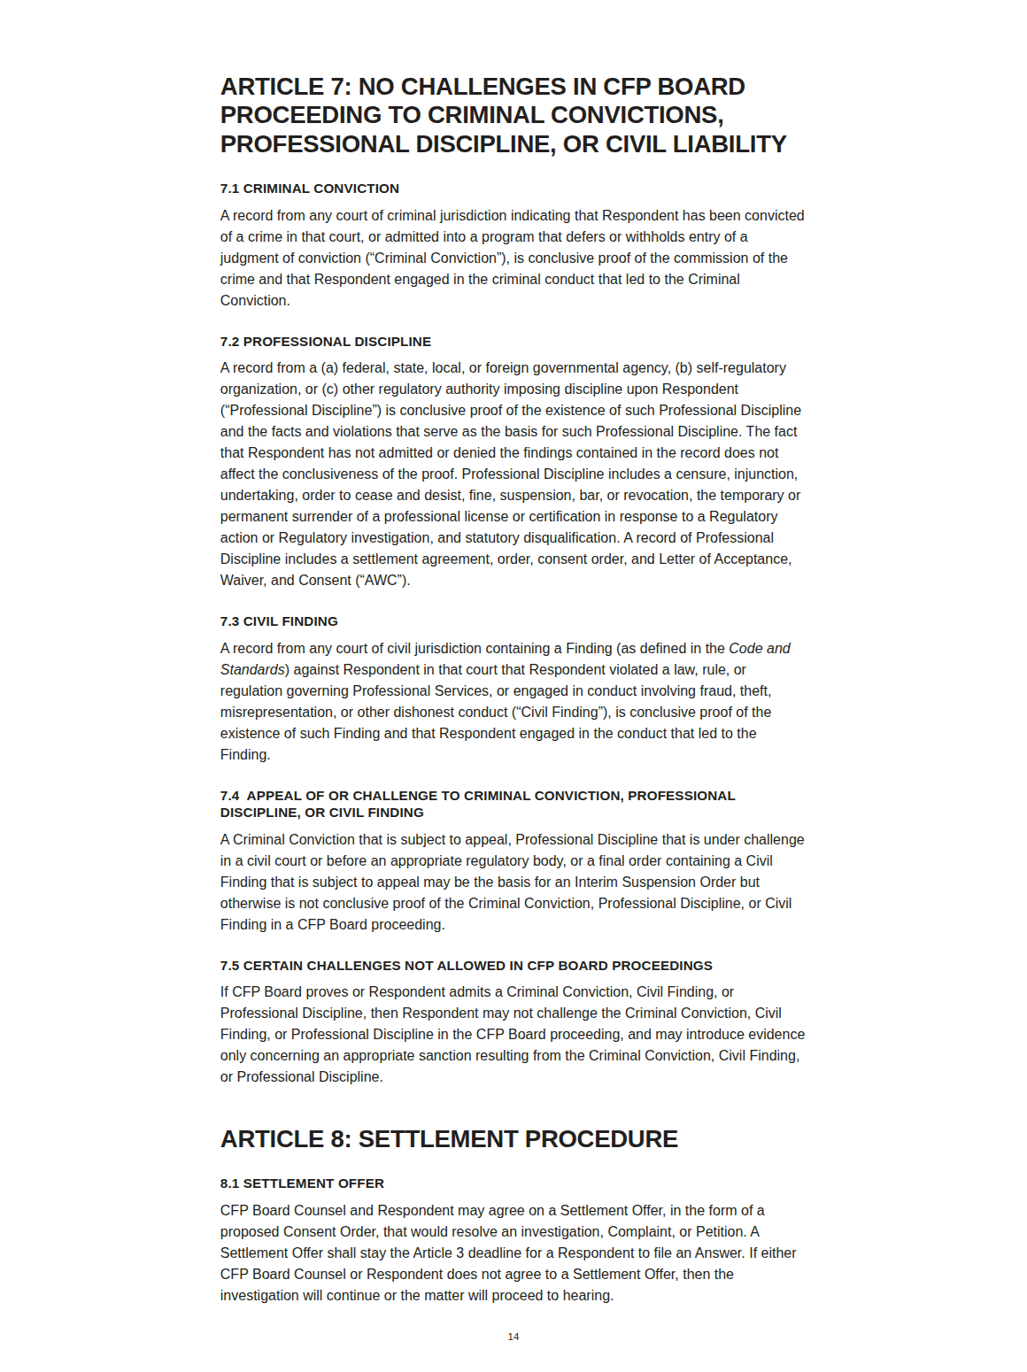Article 7: No Challenges in CFP Board Proceeding to Criminal Convictions, Professional Discipline, or Civil Liability
7.1 Criminal Conviction
A record from any court of criminal jurisdiction indicating that Respondent has been convicted of a crime in that court, or admitted into a program that defers or withholds entry of a judgment of conviction (“Criminal Conviction”), is conclusive proof of the commission of the crime and that Respondent engaged in the criminal conduct that led to the Criminal Conviction.
7.2 Professional Discipline
A record from a (a) federal, state, local, or foreign governmental agency, (b) self-regulatory organization, or (c) other regulatory authority imposing discipline upon Respondent (“Professional Discipline”) is conclusive proof of the existence of such Professional Discipline and the facts and violations that serve as the basis for such Professional Discipline. The fact that Respondent has not admitted or denied the findings contained in the record does not affect the conclusiveness of the proof. Professional Discipline includes a censure, injunction, undertaking, order to cease and desist, fine, suspension, bar, or revocation, the temporary or permanent surrender of a professional license or certification in response to a Regulatory action or Regulatory investigation, and statutory disqualification. A record of Professional Discipline includes a settlement agreement, order, consent order, and Letter of Acceptance, Waiver, and Consent (“AWC”).
7.3 Civil Finding
A record from any court of civil jurisdiction containing a Finding (as defined in the Code and Standards) against Respondent in that court that Respondent violated a law, rule, or regulation governing Professional Services, or engaged in conduct involving fraud, theft, misrepresentation, or other dishonest conduct (“Civil Finding”), is conclusive proof of the existence of such Finding and that Respondent engaged in the conduct that led to the Finding.
7.4 Appeal of or Challenge to Criminal Conviction, Professional Discipline, or Civil Finding
A Criminal Conviction that is subject to appeal, Professional Discipline that is under challenge in a civil court or before an appropriate regulatory body, or a final order containing a Civil Finding that is subject to appeal may be the basis for an Interim Suspension Order but otherwise is not conclusive proof of the Criminal Conviction, Professional Discipline, or Civil Finding in a CFP Board proceeding.
7.5 Certain Challenges Not Allowed in CFP Board Proceedings
If CFP Board proves or Respondent admits a Criminal Conviction, Civil Finding, or Professional Discipline, then Respondent may not challenge the Criminal Conviction, Civil Finding, or Professional Discipline in the CFP Board proceeding, and may introduce evidence only concerning an appropriate sanction resulting from the Criminal Conviction, Civil Finding, or Professional Discipline.
Article 8: Settlement Procedure
8.1 Settlement Offer
CFP Board Counsel and Respondent may agree on a Settlement Offer, in the form of a proposed Consent Order, that would resolve an investigation, Complaint, or Petition. A Settlement Offer shall stay the Article 3 deadline for a Respondent to file an Answer. If either CFP Board Counsel or Respondent does not agree to a Settlement Offer, then the investigation will continue or the matter will proceed to hearing.
14